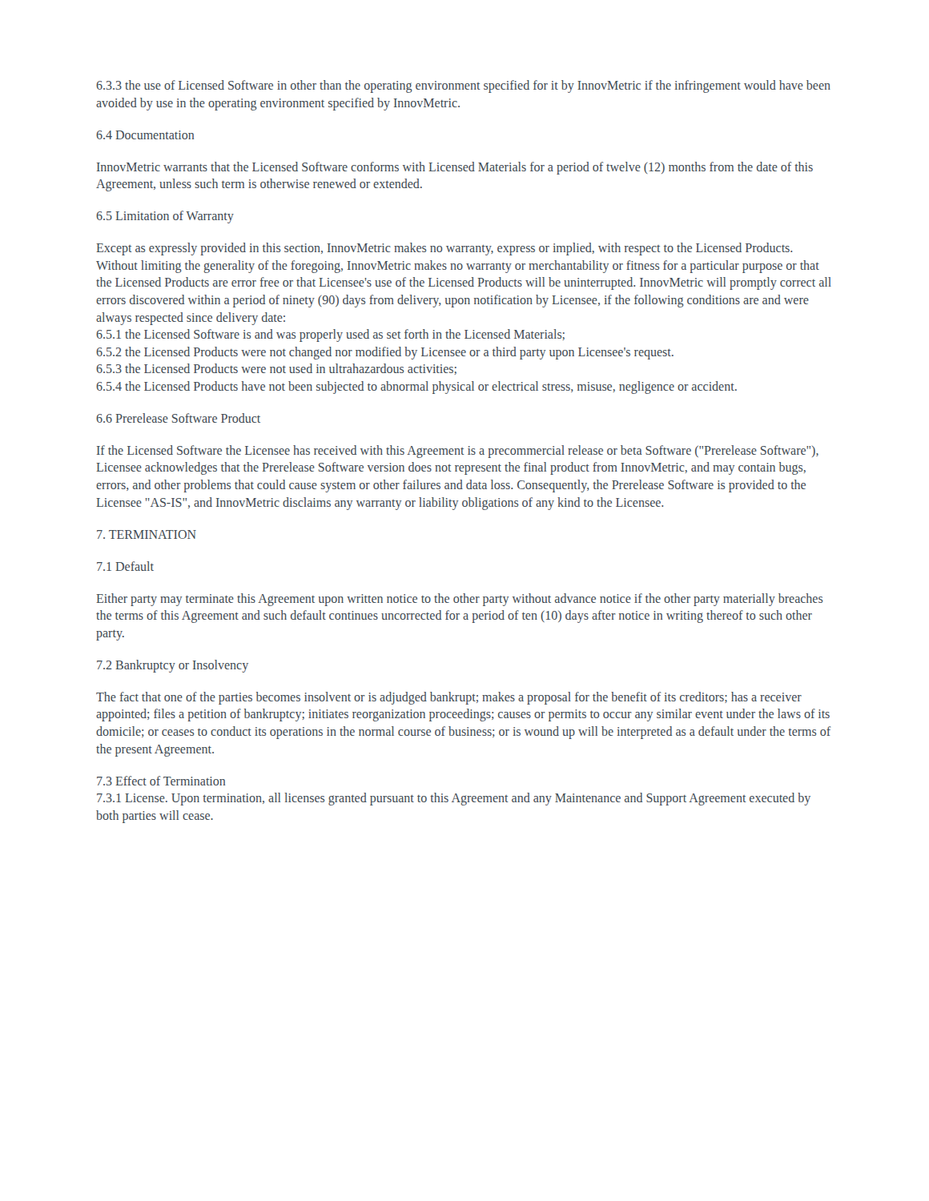6.3.3 the use of Licensed Software in other than the operating environment specified for it by InnovMetric if the infringement would have been avoided by use in the operating environment specified by InnovMetric.
6.4 Documentation
InnovMetric warrants that the Licensed Software conforms with Licensed Materials for a period of twelve (12) months from the date of this Agreement, unless such term is otherwise renewed or extended.
6.5 Limitation of Warranty
Except as expressly provided in this section, InnovMetric makes no warranty, express or implied, with respect to the Licensed Products. Without limiting the generality of the foregoing, InnovMetric makes no warranty or merchantability or fitness for a particular purpose or that the Licensed Products are error free or that Licensee's use of the Licensed Products will be uninterrupted. InnovMetric will promptly correct all errors discovered within a period of ninety (90) days from delivery, upon notification by Licensee, if the following conditions are and were always respected since delivery date:
6.5.1 the Licensed Software is and was properly used as set forth in the Licensed Materials;
6.5.2 the Licensed Products were not changed nor modified by Licensee or a third party upon Licensee's request.
6.5.3 the Licensed Products were not used in ultrahazardous activities;
6.5.4 the Licensed Products have not been subjected to abnormal physical or electrical stress, misuse, negligence or accident.
6.6 Prerelease Software Product
If the Licensed Software the Licensee has received with this Agreement is a precommercial release or beta Software ("Prerelease Software"), Licensee acknowledges that the Prerelease Software version does not represent the final product from InnovMetric, and may contain bugs, errors, and other problems that could cause system or other failures and data loss. Consequently, the Prerelease Software is provided to the Licensee "AS-IS", and InnovMetric disclaims any warranty or liability obligations of any kind to the Licensee.
7. TERMINATION
7.1 Default
Either party may terminate this Agreement upon written notice to the other party without advance notice if the other party materially breaches the terms of this Agreement and such default continues uncorrected for a period of ten (10) days after notice in writing thereof to such other party.
7.2 Bankruptcy or Insolvency
The fact that one of the parties becomes insolvent or is adjudged bankrupt; makes a proposal for the benefit of its creditors; has a receiver appointed; files a petition of bankruptcy; initiates reorganization proceedings; causes or permits to occur any similar event under the laws of its domicile; or ceases to conduct its operations in the normal course of business; or is wound up will be interpreted as a default under the terms of the present Agreement.
7.3 Effect of Termination
7.3.1 License. Upon termination, all licenses granted pursuant to this Agreement and any Maintenance and Support Agreement executed by both parties will cease.